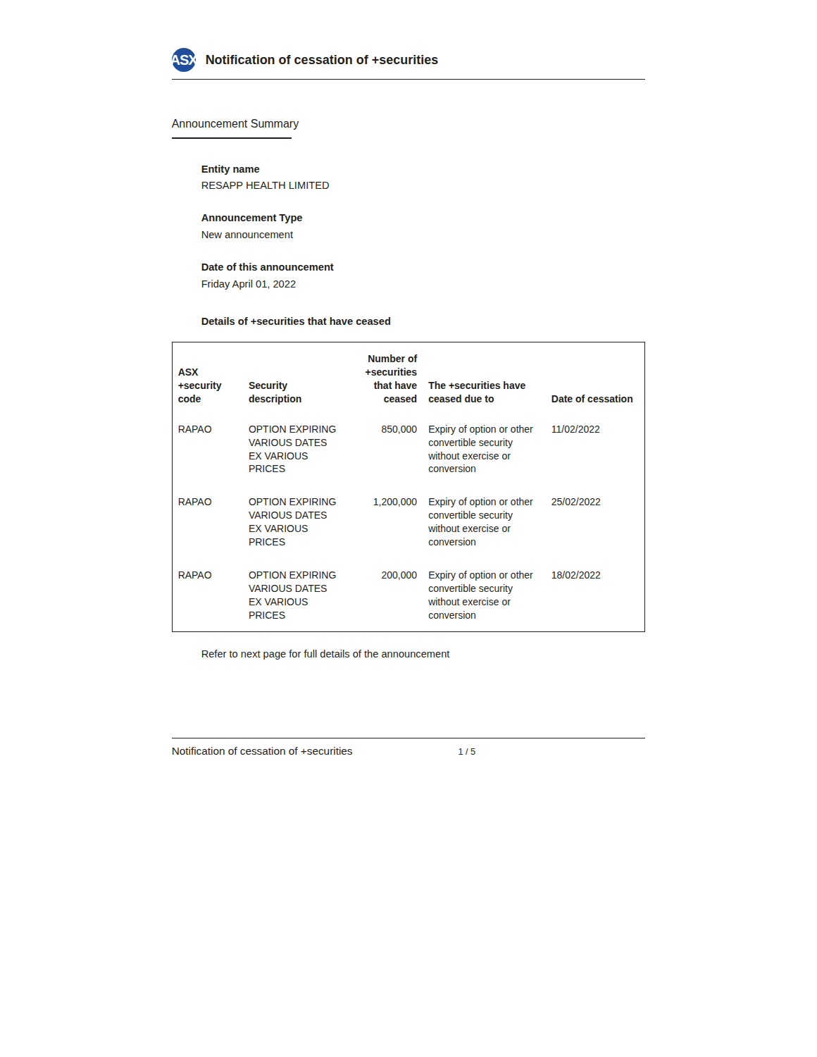ASX
Notification of cessation of +securities
Announcement Summary
Entity name
RESAPP HEALTH LIMITED
Announcement Type
New announcement
Date of this announcement
Friday April 01, 2022
Details of +securities that have ceased
| ASX +security code | Security description | Number of +securities that have ceased | The +securities have ceased due to | Date of cessation |
| --- | --- | --- | --- | --- |
| RAPAO | OPTION EXPIRING VARIOUS DATES EX VARIOUS PRICES | 850,000 | Expiry of option or other convertible security without exercise or conversion | 11/02/2022 |
| RAPAO | OPTION EXPIRING VARIOUS DATES EX VARIOUS PRICES | 1,200,000 | Expiry of option or other convertible security without exercise or conversion | 25/02/2022 |
| RAPAO | OPTION EXPIRING VARIOUS DATES EX VARIOUS PRICES | 200,000 | Expiry of option or other convertible security without exercise or conversion | 18/02/2022 |
Refer to next page for full details of the announcement
Notification of cessation of +securities
1 / 5